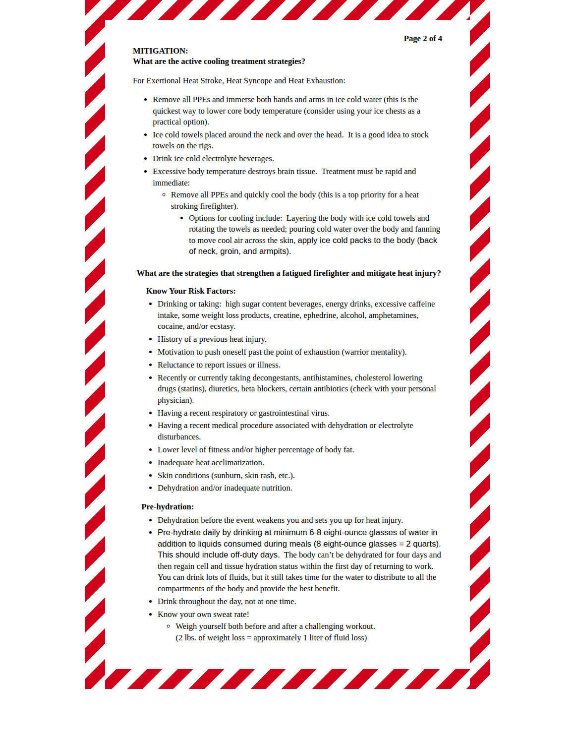Page 2 of 4
MITIGATION:
What are the active cooling treatment strategies?
For Exertional Heat Stroke, Heat Syncope and Heat Exhaustion:
Remove all PPEs and immerse both hands and arms in ice cold water (this is the quickest way to lower core body temperature (consider using your ice chests as a practical option).
Ice cold towels placed around the neck and over the head. It is a good idea to stock towels on the rigs.
Drink ice cold electrolyte beverages.
Excessive body temperature destroys brain tissue. Treatment must be rapid and immediate:
Remove all PPEs and quickly cool the body (this is a top priority for a heat stroking firefighter).
Options for cooling include: Layering the body with ice cold towels and rotating the towels as needed; pouring cold water over the body and fanning to move cool air across the skin, apply ice cold packs to the body (back of neck, groin, and armpits).
What are the strategies that strengthen a fatigued firefighter and mitigate heat injury?
Know Your Risk Factors:
Drinking or taking: high sugar content beverages, energy drinks, excessive caffeine intake, some weight loss products, creatine, ephedrine, alcohol, amphetamines, cocaine, and/or ecstasy.
History of a previous heat injury.
Motivation to push oneself past the point of exhaustion (warrior mentality).
Reluctance to report issues or illness.
Recently or currently taking decongestants, antihistamines, cholesterol lowering drugs (statins), diuretics, beta blockers, certain antibiotics (check with your personal physician).
Having a recent respiratory or gastrointestinal virus.
Having a recent medical procedure associated with dehydration or electrolyte disturbances.
Lower level of fitness and/or higher percentage of body fat.
Inadequate heat acclimatization.
Skin conditions (sunburn, skin rash, etc.).
Dehydration and/or inadequate nutrition.
Pre-hydration:
Dehydration before the event weakens you and sets you up for heat injury.
Pre-hydrate daily by drinking at minimum 6-8 eight-ounce glasses of water in addition to liquids consumed during meals (8 eight-ounce glasses = 2 quarts). This should include off-duty days. The body can’t be dehydrated for four days and then regain cell and tissue hydration status within the first day of returning to work. You can drink lots of fluids, but it still takes time for the water to distribute to all the compartments of the body and provide the best benefit.
Drink throughout the day, not at one time.
Know your own sweat rate!
Weigh yourself both before and after a challenging workout.
(2 lbs. of weight loss = approximately 1 liter of fluid loss)